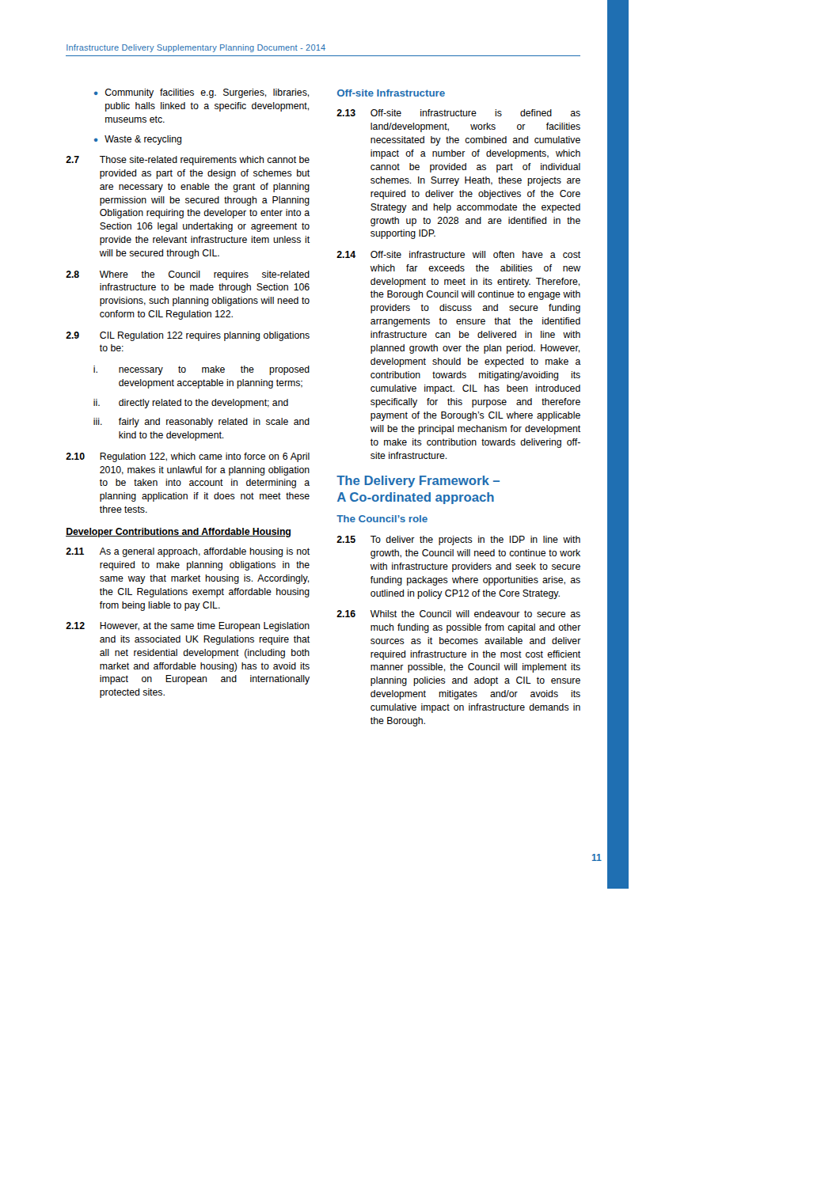Infrastructure Delivery Supplementary Planning Document - 2014
●Community facilities e.g. Surgeries, libraries, public halls linked to a specific development, museums etc.
●Waste & recycling
2.7
Those site-related requirements which cannot be provided as part of the design of schemes but are necessary to enable the grant of planning permission will be secured through a Planning Obligation requiring the developer to enter into a Section 106 legal undertaking or agreement to provide the relevant infrastructure item unless it will be secured through CIL.
2.8
Where the Council requires site-related infrastructure to be made through Section 106 provisions, such planning obligations will need to conform to CIL Regulation 122.
2.9
CIL Regulation 122 requires planning obligations to be:
i. necessary to make the proposed development acceptable in planning terms;
ii. directly related to the development; and
iii. fairly and reasonably related in scale and kind to the development.
2.10
Regulation 122, which came into force on 6 April 2010, makes it unlawful for a planning obligation to be taken into account in determining a planning application if it does not meet these three tests.
Developer Contributions and Affordable Housing
2.11
As a general approach, affordable housing is not required to make planning obligations in the same way that market housing is. Accordingly, the CIL Regulations exempt affordable housing from being liable to pay CIL.
2.12
However, at the same time European Legislation and its associated UK Regulations require that all net residential development (including both market and affordable housing) has to avoid its impact on European and internationally protected sites.
Off-site Infrastructure
2.13
Off-site infrastructure is defined as land/development, works or facilities necessitated by the combined and cumulative impact of a number of developments, which cannot be provided as part of individual schemes. In Surrey Heath, these projects are required to deliver the objectives of the Core Strategy and help accommodate the expected growth up to 2028 and are identified in the supporting IDP.
2.14
Off-site infrastructure will often have a cost which far exceeds the abilities of new development to meet in its entirety. Therefore, the Borough Council will continue to engage with providers to discuss and secure funding arrangements to ensure that the identified infrastructure can be delivered in line with planned growth over the plan period. However, development should be expected to make a contribution towards mitigating/avoiding its cumulative impact. CIL has been introduced specifically for this purpose and therefore payment of the Borough’s CIL where applicable will be the principal mechanism for development to make its contribution towards delivering off-site infrastructure.
The Delivery Framework –
A Co-ordinated approach
The Council’s role
2.15
To deliver the projects in the IDP in line with growth, the Council will need to continue to work with infrastructure providers and seek to secure funding packages where opportunities arise, as outlined in policy CP12 of the Core Strategy.
2.16
Whilst the Council will endeavour to secure as much funding as possible from capital and other sources as it becomes available and deliver required infrastructure in the most cost efficient manner possible, the Council will implement its planning policies and adopt a CIL to ensure development mitigates and/or avoids its cumulative impact on infrastructure demands in the Borough.
11